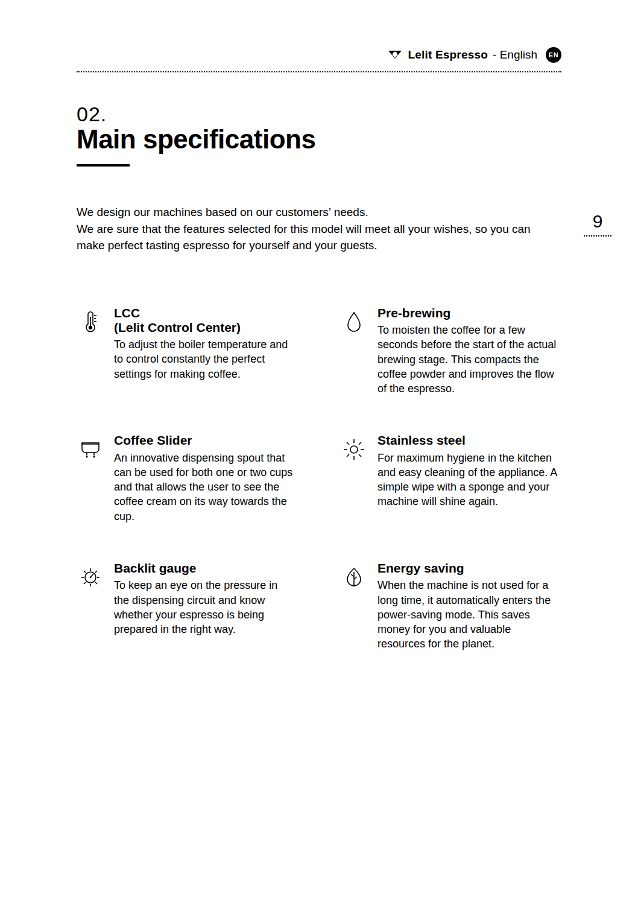Lelit Espresso - English EN
02.
Main specifications
We design our machines based on our customers’ needs.
We are sure that the features selected for this model will meet all your wishes, so you can make perfect tasting espresso for yourself and your guests.
9
LCC
(Lelit Control Center)
To adjust the boiler temperature and to control constantly the perfect settings for making coffee.
Pre-brewing
To moisten the coffee for a few seconds before the start of the actual brewing stage. This compacts the coffee powder and improves the flow of the espresso.
Coffee Slider
An innovative dispensing spout that can be used for both one or two cups and that allows the user to see the coffee cream on its way towards the cup.
Stainless steel
For maximum hygiene in the kitchen and easy cleaning of the appliance. A simple wipe with a sponge and your machine will shine again.
Backlit gauge
To keep an eye on the pressure in the dispensing circuit and know whether your espresso is being prepared in the right way.
Energy saving
When the machine is not used for a long time, it automatically enters the power-saving mode. This saves money for you and valuable resources for the planet.